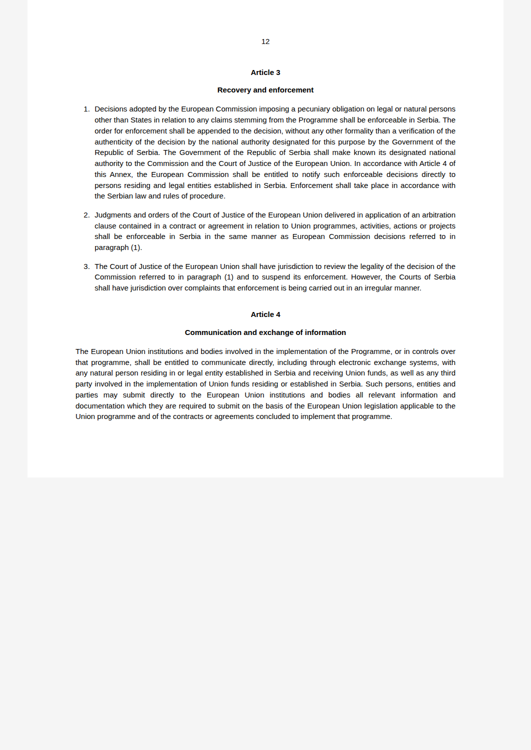12
Article 3
Recovery and enforcement
Decisions adopted by the European Commission imposing a pecuniary obligation on legal or natural persons other than States in relation to any claims stemming from the Programme shall be enforceable in Serbia. The order for enforcement shall be appended to the decision, without any other formality than a verification of the authenticity of the decision by the national authority designated for this purpose by the Government of the Republic of Serbia. The Government of the Republic of Serbia shall make known its designated national authority to the Commission and the Court of Justice of the European Union. In accordance with Article 4 of this Annex, the European Commission shall be entitled to notify such enforceable decisions directly to persons residing and legal entities established in Serbia. Enforcement shall take place in accordance with the Serbian law and rules of procedure.
Judgments and orders of the Court of Justice of the European Union delivered in application of an arbitration clause contained in a contract or agreement in relation to Union programmes, activities, actions or projects shall be enforceable in Serbia in the same manner as European Commission decisions referred to in paragraph (1).
The Court of Justice of the European Union shall have jurisdiction to review the legality of the decision of the Commission referred to in paragraph (1) and to suspend its enforcement. However, the Courts of Serbia shall have jurisdiction over complaints that enforcement is being carried out in an irregular manner.
Article 4
Communication and exchange of information
The European Union institutions and bodies involved in the implementation of the Programme, or in controls over that programme, shall be entitled to communicate directly, including through electronic exchange systems, with any natural person residing in or legal entity established in Serbia and receiving Union funds, as well as any third party involved in the implementation of Union funds residing or established in Serbia. Such persons, entities and parties may submit directly to the European Union institutions and bodies all relevant information and documentation which they are required to submit on the basis of the European Union legislation applicable to the Union programme and of the contracts or agreements concluded to implement that programme.